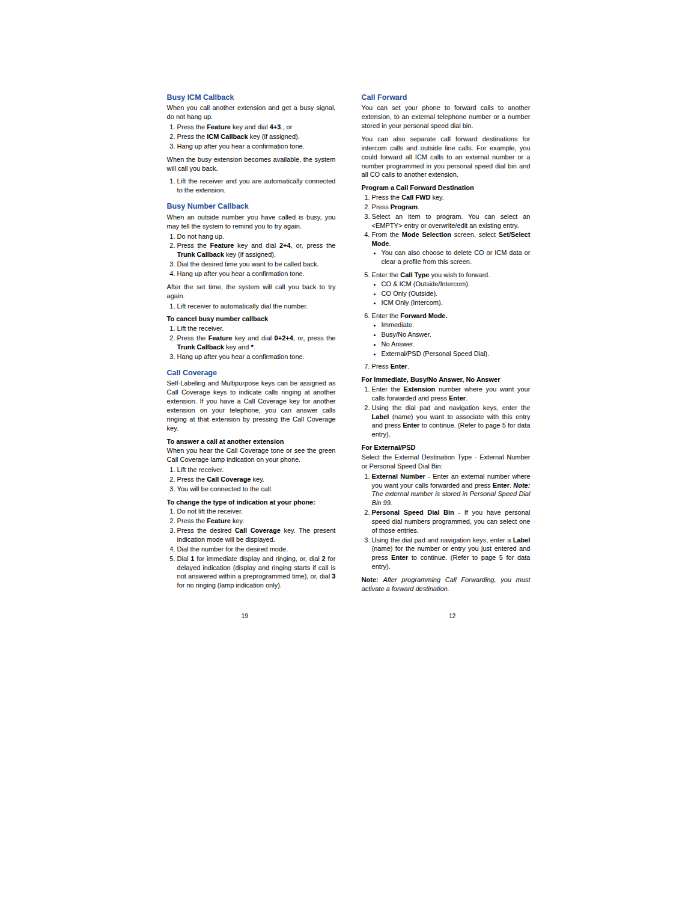Busy ICM Callback
When you call another extension and get a busy signal, do not hang up.
Press the Feature key and dial 4+3., or
Press the ICM Callback key (if assigned).
Hang up after you hear a confirmation tone.
When the busy extension becomes available, the system will call you back.
Lift the receiver and you are automatically connected to the extension.
Busy Number Callback
When an outside number you have called is busy, you may tell the system to remind you to try again.
Do not hang up.
Press the Feature key and dial 2+4, or, press the Trunk Callback key (if assigned).
Dial the desired time you want to be called back.
Hang up after you hear a confirmation tone.
After the set time, the system will call you back to try again.
Lift receiver to automatically dial the number.
To cancel busy number callback
Lift the receiver.
Press the Feature key and dial 0+2+4, or, press the Trunk Callback key and *.
Hang up after you hear a confirmation tone.
Call Coverage
Self-Labeling and Multipurpose keys can be assigned as Call Coverage keys to indicate calls ringing at another extension. If you have a Call Coverage key for another extension on your telephone, you can answer calls ringing at that extension by pressing the Call Coverage key.
To answer a call at another extension
When you hear the Call Coverage tone or see the green Call Coverage lamp indication on your phone.
Lift the receiver.
Press the Call Coverage key.
You will be connected to the call.
To change the type of indication at your phone:
Do not lift the receiver.
Press the Feature key.
Press the desired Call Coverage key. The present indication mode will be displayed.
Dial the number for the desired mode.
Dial 1 for immediate display and ringing, or, dial 2 for delayed indication (display and ringing starts if call is not answered within a preprogrammed time), or, dial 3 for no ringing (lamp indication only).
Call Forward
You can set your phone to forward calls to another extension, to an external telephone number or a number stored in your personal speed dial bin.
You can also separate call forward destinations for intercom calls and outside line calls. For example, you could forward all ICM calls to an external number or a number programmed in you personal speed dial bin and all CO calls to another extension.
Program a Call Forward Destination
Press the Call FWD key.
Press Program.
Select an item to program. You can select an <EMPTY> entry or overwrite/edit an existing entry.
From the Mode Selection screen, select Set/Select Mode.
You can also choose to delete CO or ICM data or clear a profile from this screen.
Enter the Call Type you wish to forward.
CO & ICM (Outside/Intercom).
CO Only (Outside).
ICM Only (Intercom).
Enter the Forward Mode.
Immediate.
Busy/No Answer.
No Answer.
External/PSD (Personal Speed Dial).
Press Enter.
For Immediate, Busy/No Answer, No Answer
Enter the Extension number where you want your calls forwarded and press Enter.
Using the dial pad and navigation keys, enter the Label (name) you want to associate with this entry and press Enter to continue. (Refer to page 5 for data entry).
For External/PSD
Select the External Destination Type - External Number or Personal Speed Dial Bin:
External Number - Enter an external number where you want your calls forwarded and press Enter. Note: The external number is stored in Personal Speed Dial Bin 99.
Personal Speed Dial Bin - If you have personal speed dial numbers programmed, you can select one of those entries.
Using the dial pad and navigation keys, enter a Label (name) for the number or entry you just entered and press Enter to continue. (Refer to page 5 for data entry).
Note: After programming Call Forwarding, you must activate a forward destination.
19
12